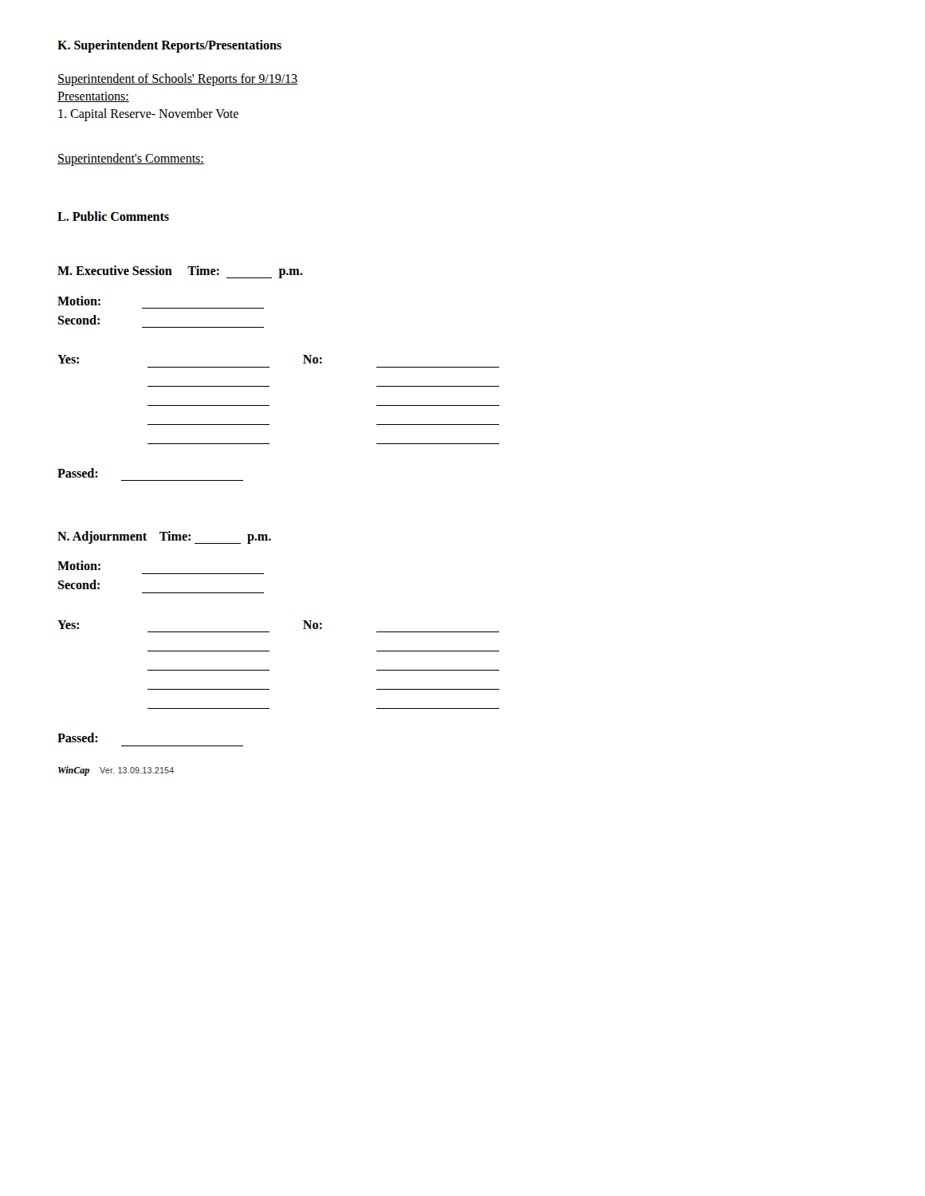K. Superintendent Reports/Presentations
Superintendent of Schools' Reports for 9/19/13
Presentations:
1. Capital Reserve- November Vote
Superintendent's Comments:
L. Public Comments
M. Executive Session Time: p.m.
| Motion: | |
| Second: | |
| Yes: | | No: | |
Passed:
N. Adjournment Time: p.m.
| Motion: | |
| Second: | |
| Yes: | | No: | |
Passed:
WinCap Ver. 13.09.13.2154